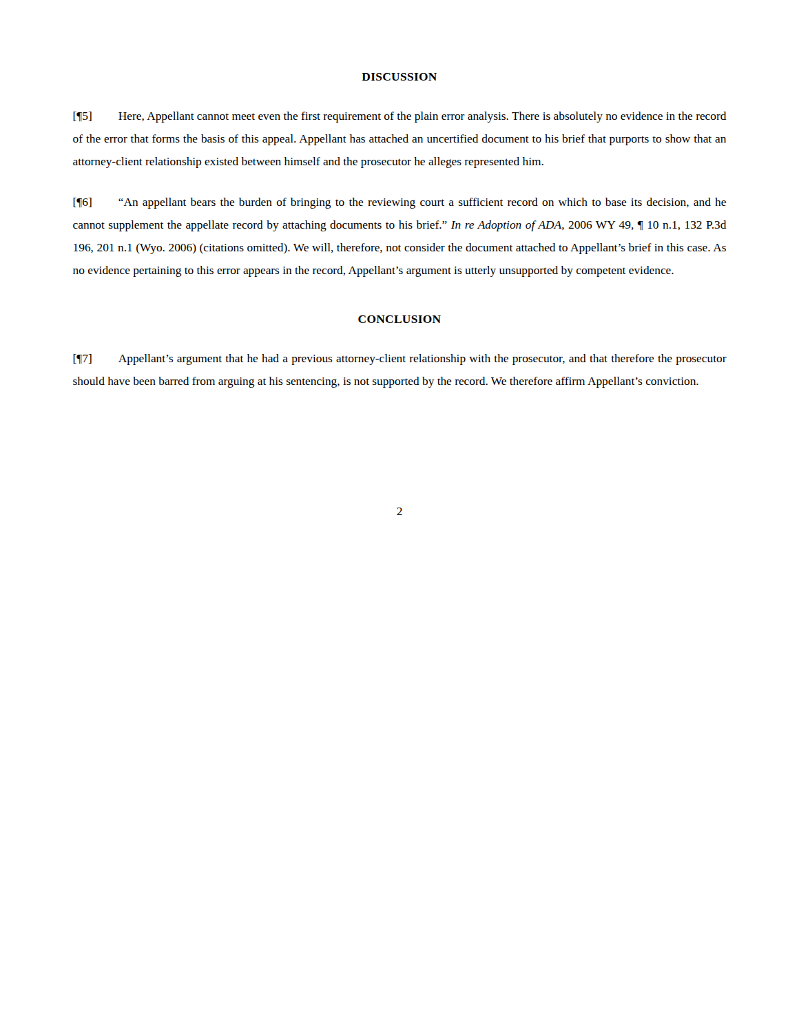DISCUSSION
[¶5] Here, Appellant cannot meet even the first requirement of the plain error analysis. There is absolutely no evidence in the record of the error that forms the basis of this appeal. Appellant has attached an uncertified document to his brief that purports to show that an attorney-client relationship existed between himself and the prosecutor he alleges represented him.
[¶6] “An appellant bears the burden of bringing to the reviewing court a sufficient record on which to base its decision, and he cannot supplement the appellate record by attaching documents to his brief.” In re Adoption of ADA, 2006 WY 49, ¶ 10 n.1, 132 P.3d 196, 201 n.1 (Wyo. 2006) (citations omitted). We will, therefore, not consider the document attached to Appellant’s brief in this case. As no evidence pertaining to this error appears in the record, Appellant’s argument is utterly unsupported by competent evidence.
CONCLUSION
[¶7] Appellant’s argument that he had a previous attorney-client relationship with the prosecutor, and that therefore the prosecutor should have been barred from arguing at his sentencing, is not supported by the record. We therefore affirm Appellant’s conviction.
2